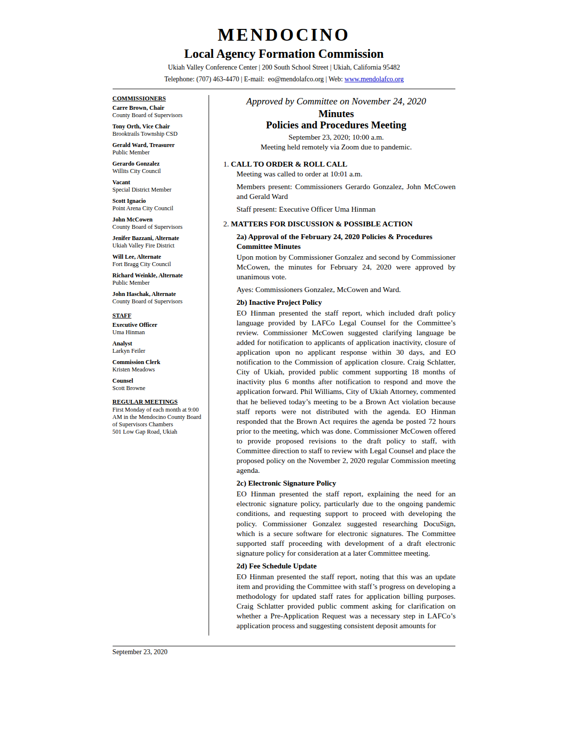MENDOCINO
Local Agency Formation Commission
Ukiah Valley Conference Center | 200 South School Street | Ukiah, California 95482
Telephone: (707) 463-4470 | E-mail: eo@mendolafco.org | Web: www.mendolafco.org
COMMISSIONERS
Carre Brown, Chair
County Board of Supervisors
Tony Orth, Vice Chair
Brooktrails Township CSD
Gerald Ward, Treasurer
Public Member
Gerardo Gonzalez
Willits City Council
Vacant
Special District Member
Scott Ignacio
Point Arena City Council
John McCowen
County Board of Supervisors
Jenifer Bazzani, Alternate
Ukiah Valley Fire District
Will Lee, Alternate
Fort Bragg City Council
Richard Weinkle, Alternate
Public Member
John Haschak, Alternate
County Board of Supervisors
STAFF
Executive Officer
Uma Hinman
Analyst
Larkyn Feiler
Commission Clerk
Kristen Meadows
Counsel
Scott Browne
REGULAR MEETINGS
First Monday of each month at 9:00 AM in the Mendocino County Board of Supervisors Chambers
501 Low Gap Road, Ukiah
Approved by Committee on November 24, 2020
Minutes
Policies and Procedures Meeting
September 23, 2020; 10:00 a.m.
Meeting held remotely via Zoom due to pandemic.
Call to Order & Roll Call
Meeting was called to order at 10:01 a.m.
Members present: Commissioners Gerardo Gonzalez, John McCowen and Gerald Ward
Staff present: Executive Officer Uma Hinman
Matters for Discussion & Possible Action
2a) Approval of the February 24, 2020 Policies & Procedures Committee Minutes
Upon motion by Commissioner Gonzalez and second by Commissioner McCowen, the minutes for February 24, 2020 were approved by unanimous vote.
Ayes: Commissioners Gonzalez, McCowen and Ward.
2b) Inactive Project Policy
EO Hinman presented the staff report, which included draft policy language provided by LAFCo Legal Counsel for the Committee’s review. Commissioner McCowen suggested clarifying language be added for notification to applicants of application inactivity, closure of application upon no applicant response within 30 days, and EO notification to the Commission of application closure. Craig Schlatter, City of Ukiah, provided public comment supporting 18 months of inactivity plus 6 months after notification to respond and move the application forward. Phil Williams, City of Ukiah Attorney, commented that he believed today’s meeting to be a Brown Act violation because staff reports were not distributed with the agenda. EO Hinman responded that the Brown Act requires the agenda be posted 72 hours prior to the meeting, which was done. Commissioner McCowen offered to provide proposed revisions to the draft policy to staff, with Committee direction to staff to review with Legal Counsel and place the proposed policy on the November 2, 2020 regular Commission meeting agenda.
2c) Electronic Signature Policy
EO Hinman presented the staff report, explaining the need for an electronic signature policy, particularly due to the ongoing pandemic conditions, and requesting support to proceed with developing the policy. Commissioner Gonzalez suggested researching DocuSign, which is a secure software for electronic signatures. The Committee supported staff proceeding with development of a draft electronic signature policy for consideration at a later Committee meeting.
2d) Fee Schedule Update
EO Hinman presented the staff report, noting that this was an update item and providing the Committee with staff’s progress on developing a methodology for updated staff rates for application billing purposes. Craig Schlatter provided public comment asking for clarification on whether a Pre-Application Request was a necessary step in LAFCo’s application process and suggesting consistent deposit amounts for
September 23, 2020